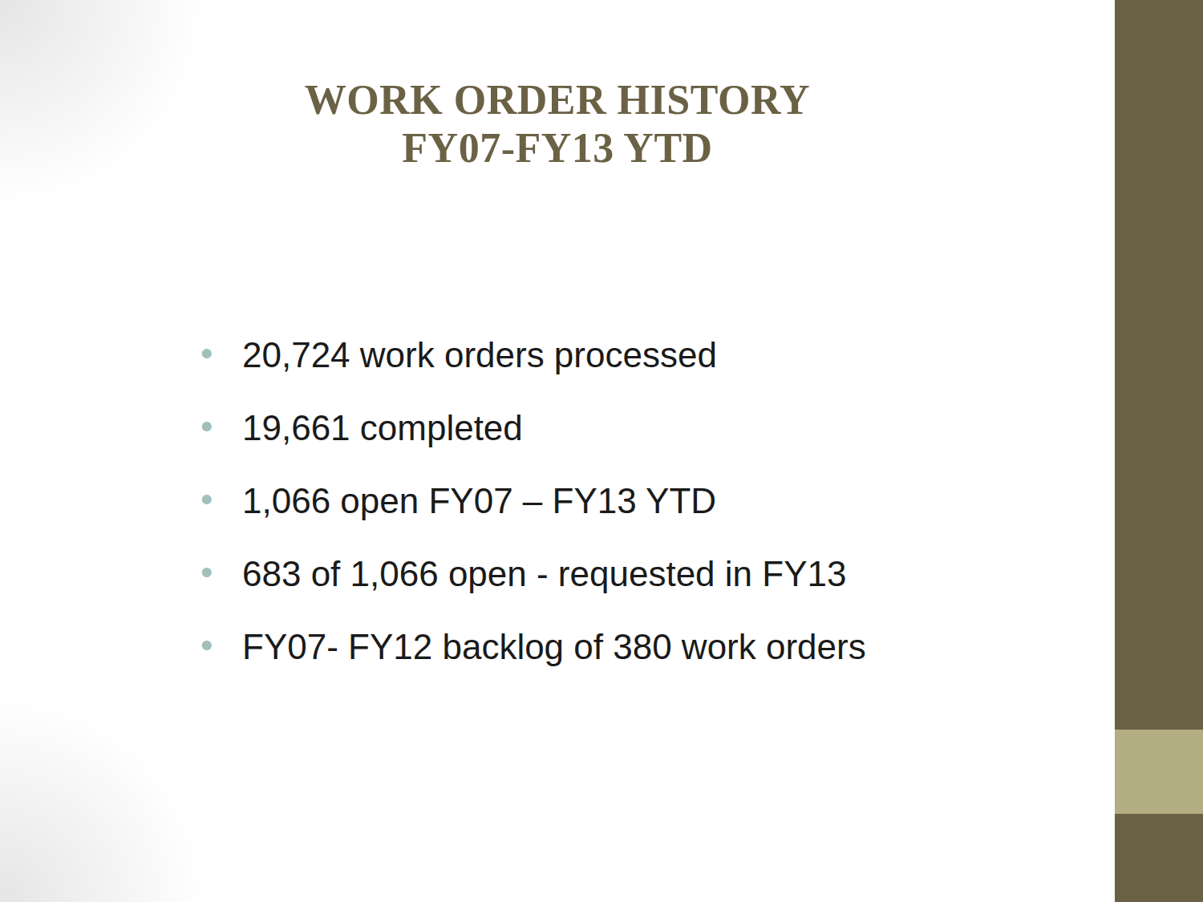WORK ORDER HISTORY
FY07-FY13 YTD
20,724 work orders processed
19,661 completed
1,066 open FY07 – FY13 YTD
683 of 1,066 open - requested in FY13
FY07- FY12 backlog of 380 work orders